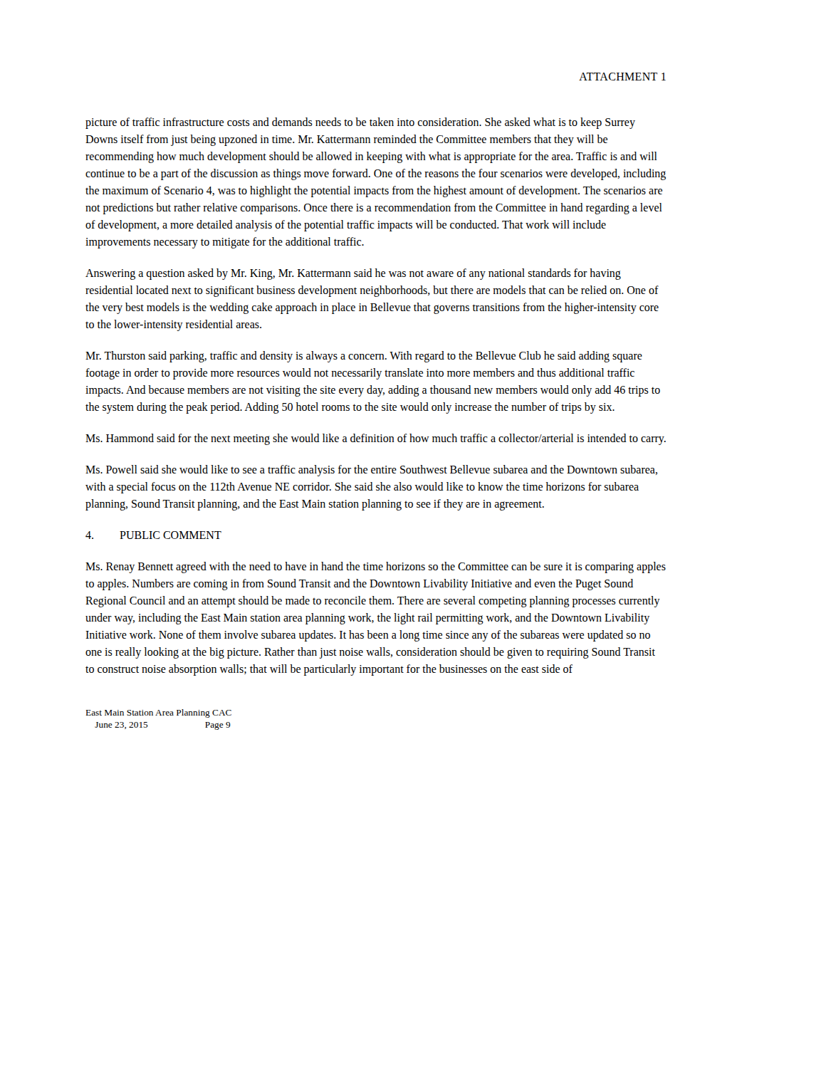ATTACHMENT 1
picture of traffic infrastructure costs and demands needs to be taken into consideration. She asked what is to keep Surrey Downs itself from just being upzoned in time. Mr. Kattermann reminded the Committee members that they will be recommending how much development should be allowed in keeping with what is appropriate for the area. Traffic is and will continue to be a part of the discussion as things move forward. One of the reasons the four scenarios were developed, including the maximum of Scenario 4, was to highlight the potential impacts from the highest amount of development. The scenarios are not predictions but rather relative comparisons. Once there is a recommendation from the Committee in hand regarding a level of development, a more detailed analysis of the potential traffic impacts will be conducted. That work will include improvements necessary to mitigate for the additional traffic.
Answering a question asked by Mr. King, Mr. Kattermann said he was not aware of any national standards for having residential located next to significant business development neighborhoods, but there are models that can be relied on. One of the very best models is the wedding cake approach in place in Bellevue that governs transitions from the higher-intensity core to the lower-intensity residential areas.
Mr. Thurston said parking, traffic and density is always a concern. With regard to the Bellevue Club he said adding square footage in order to provide more resources would not necessarily translate into more members and thus additional traffic impacts. And because members are not visiting the site every day, adding a thousand new members would only add 46 trips to the system during the peak period. Adding 50 hotel rooms to the site would only increase the number of trips by six.
Ms. Hammond said for the next meeting she would like a definition of how much traffic a collector/arterial is intended to carry.
Ms. Powell said she would like to see a traffic analysis for the entire Southwest Bellevue subarea and the Downtown subarea, with a special focus on the 112th Avenue NE corridor. She said she also would like to know the time horizons for subarea planning, Sound Transit planning, and the East Main station planning to see if they are in agreement.
4. PUBLIC COMMENT
Ms. Renay Bennett agreed with the need to have in hand the time horizons so the Committee can be sure it is comparing apples to apples. Numbers are coming in from Sound Transit and the Downtown Livability Initiative and even the Puget Sound Regional Council and an attempt should be made to reconcile them. There are several competing planning processes currently under way, including the East Main station area planning work, the light rail permitting work, and the Downtown Livability Initiative work. None of them involve subarea updates. It has been a long time since any of the subareas were updated so no one is really looking at the big picture. Rather than just noise walls, consideration should be given to requiring Sound Transit to construct noise absorption walls; that will be particularly important for the businesses on the east side of
East Main Station Area Planning CAC June 23, 2015Page 9